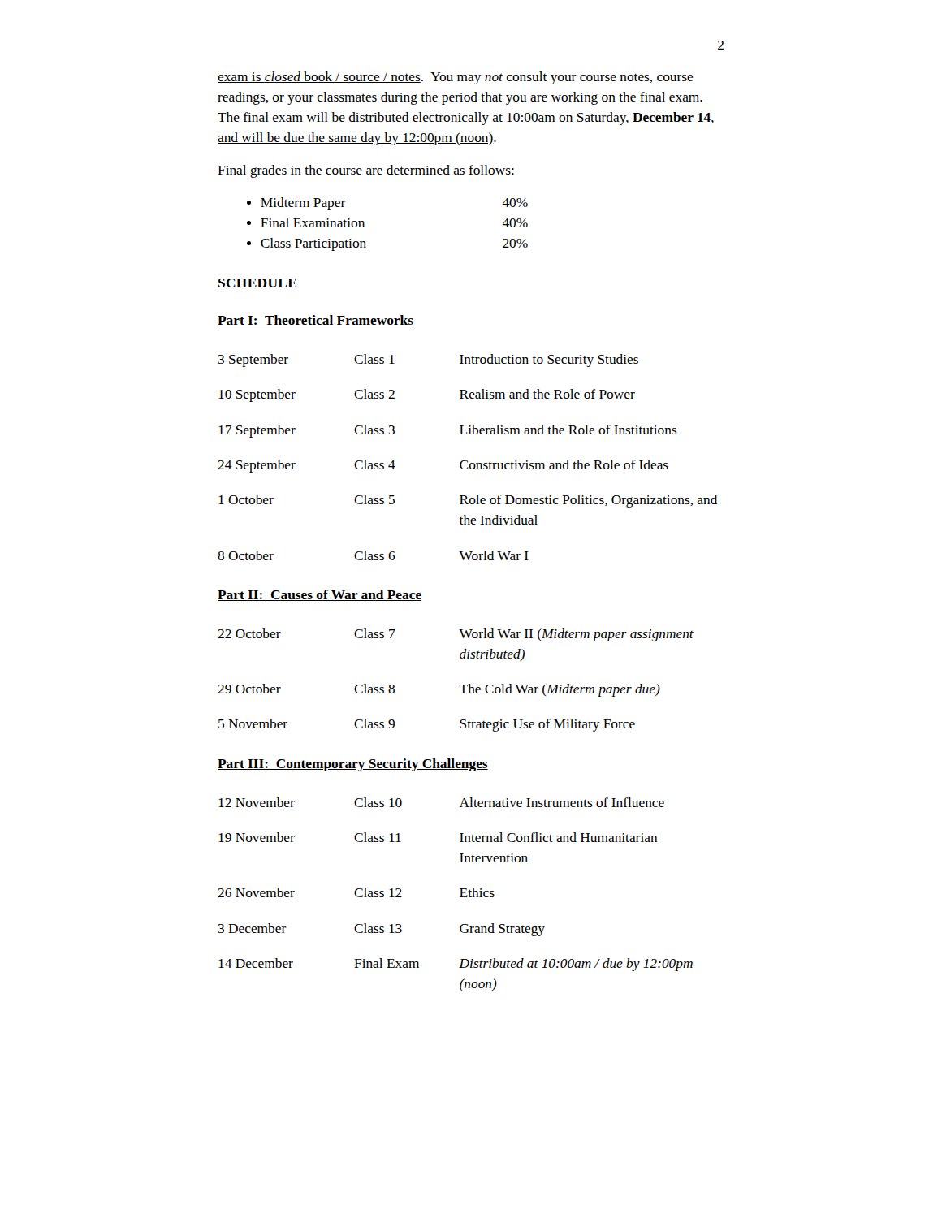2
exam is closed book / source / notes. You may not consult your course notes, course readings, or your classmates during the period that you are working on the final exam. The final exam will be distributed electronically at 10:00am on Saturday, December 14, and will be due the same day by 12:00pm (noon).
Final grades in the course are determined as follows:
Midterm Paper40%
Final Examination40%
Class Participation20%
SCHEDULE
Part I: Theoretical Frameworks
| 3 September | Class 1 | Introduction to Security Studies |
| 10 September | Class 2 | Realism and the Role of Power |
| 17 September | Class 3 | Liberalism and the Role of Institutions |
| 24 September | Class 4 | Constructivism and the Role of Ideas |
| 1 October | Class 5 | Role of Domestic Politics, Organizations, and the Individual |
| 8 October | Class 6 | World War I |
Part II: Causes of War and Peace
| 22 October | Class 7 | World War II ( Midterm paper assignment distributed) |
| 29 October | Class 8 | The Cold War ( Midterm paper due) |
| 5 November | Class 9 | Strategic Use of Military Force |
Part III: Contemporary Security Challenges
| 12 November | Class 10 | Alternative Instruments of Influence |
| 19 November | Class 11 | Internal Conflict and Humanitarian Intervention |
| 26 November | Class 12 | Ethics |
| 3 December | Class 13 | Grand Strategy |
| 14 December | Final Exam | Distributed at 10:00am / due by 12:00pm (noon) |